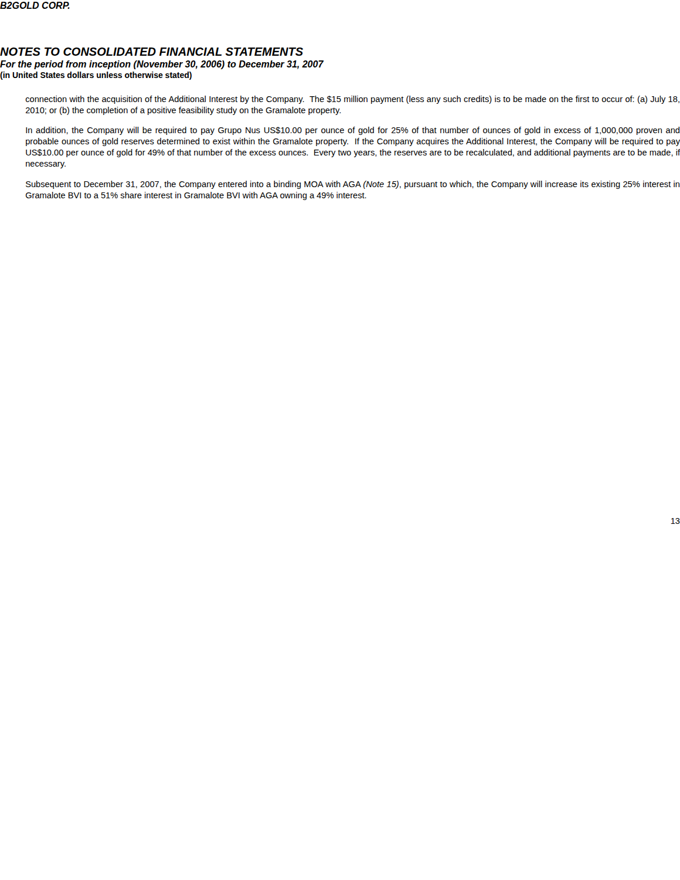B2GOLD CORP.
NOTES TO CONSOLIDATED FINANCIAL STATEMENTS
For the period from inception (November 30, 2006) to December 31, 2007
(in United States dollars unless otherwise stated)
connection with the acquisition of the Additional Interest by the Company. The $15 million payment (less any such credits) is to be made on the first to occur of: (a) July 18, 2010; or (b) the completion of a positive feasibility study on the Gramalote property.
In addition, the Company will be required to pay Grupo Nus US$10.00 per ounce of gold for 25% of that number of ounces of gold in excess of 1,000,000 proven and probable ounces of gold reserves determined to exist within the Gramalote property. If the Company acquires the Additional Interest, the Company will be required to pay US$10.00 per ounce of gold for 49% of that number of the excess ounces. Every two years, the reserves are to be recalculated, and additional payments are to be made, if necessary.
Subsequent to December 31, 2007, the Company entered into a binding MOA with AGA (Note 15), pursuant to which, the Company will increase its existing 25% interest in Gramalote BVI to a 51% share interest in Gramalote BVI with AGA owning a 49% interest.
13